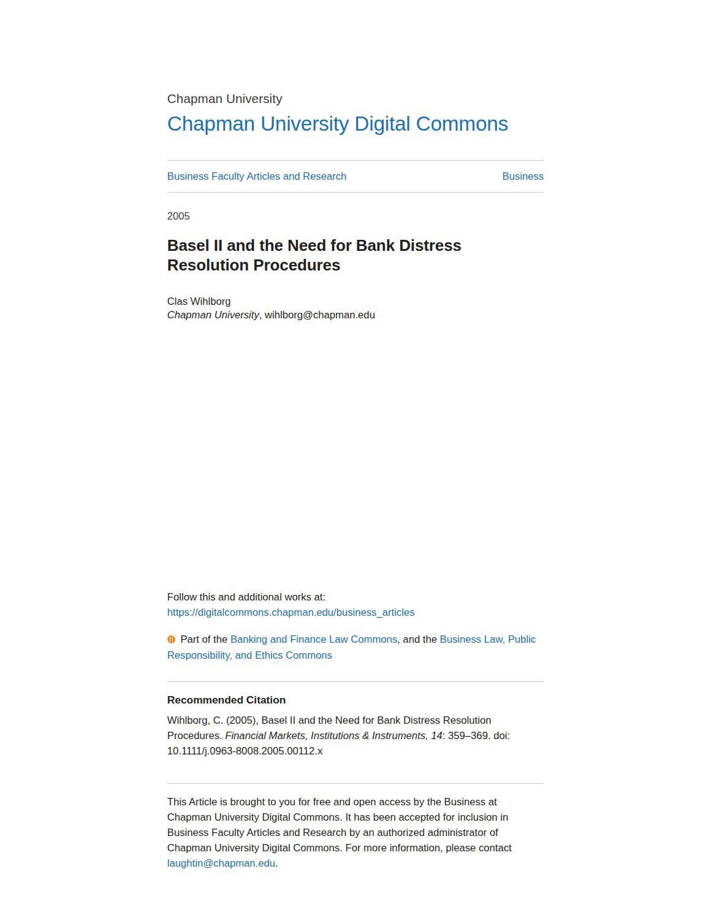Chapman University
Chapman University Digital Commons
Business Faculty Articles and Research Business
2005
Basel II and the Need for Bank Distress Resolution Procedures
Clas Wihlborg
Chapman University, wihlborg@chapman.edu
Follow this and additional works at: https://digitalcommons.chapman.edu/business_articles
Part of the Banking and Finance Law Commons, and the Business Law, Public Responsibility, and Ethics Commons
Recommended Citation
Wihlborg, C. (2005), Basel II and the Need for Bank Distress Resolution Procedures. Financial Markets, Institutions & Instruments, 14: 359–369. doi: 10.1111/j.0963-8008.2005.00112.x
This Article is brought to you for free and open access by the Business at Chapman University Digital Commons. It has been accepted for inclusion in Business Faculty Articles and Research by an authorized administrator of Chapman University Digital Commons. For more information, please contact laughtin@chapman.edu.